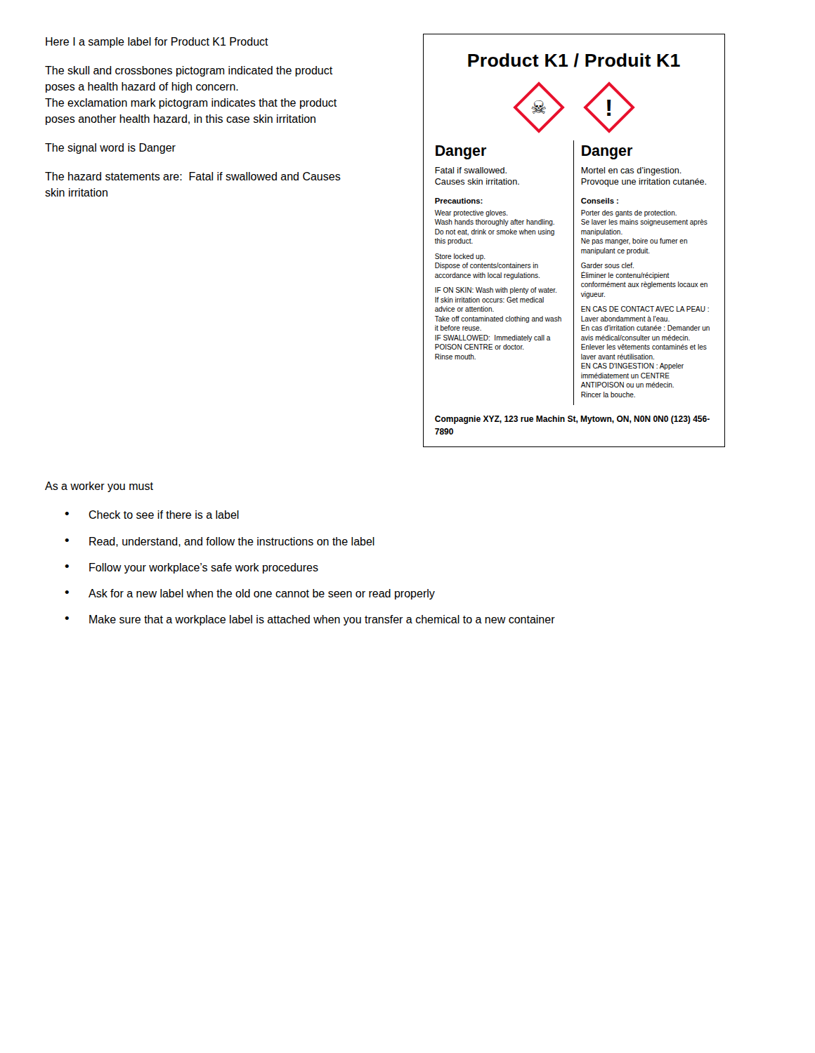Here I a sample label for Product K1 Product
The skull and crossbones pictogram indicated the product poses a health hazard of high concern.
The exclamation mark pictogram indicates that the product poses another health hazard, in this case skin irritation
The signal word is Danger
The hazard statements are: Fatal if swallowed and Causes skin irritation
Product K1 / Produit K1
☠
!
Danger
Fatal if swallowed.
Causes skin irritation.
Precautions:
Wear protective gloves.
Wash hands thoroughly after handling.
Do not eat, drink or smoke when using this product.
Store locked up.
Dispose of contents/containers in accordance with local regulations.
IF ON SKIN: Wash with plenty of water.
If skin irritation occurs: Get medical advice or attention.
Take off contaminated clothing and wash it before reuse.
IF SWALLOWED: Immediately call a POISON CENTRE or doctor.
Rinse mouth.
Danger
Mortel en cas d’ingestion.
Provoque une irritation cutanée.
Conseils :
Porter des gants de protection.
Se laver les mains soigneusement après manipulation.
Ne pas manger, boire ou fumer en manipulant ce produit.
Garder sous clef.
Éliminer le contenu/récipient conformément aux règlements locaux en vigueur.
EN CAS DE CONTACT AVEC LA PEAU : Laver abondamment à l'eau.
En cas d'irritation cutanée : Demander un avis médical/consulter un médecin.
Enlever les vêtements contaminés et les laver avant réutilisation.
EN CAS D'INGESTION : Appeler immédiatement un CENTRE ANTIPOISON ou un médecin.
Rincer la bouche.
Compagnie XYZ, 123 rue Machin St, Mytown, ON, N0N 0N0 (123) 456-7890
As a worker you must
Check to see if there is a label
Read, understand, and follow the instructions on the label
Follow your workplace’s safe work procedures
Ask for a new label when the old one cannot be seen or read properly
Make sure that a workplace label is attached when you transfer a chemical to a new container